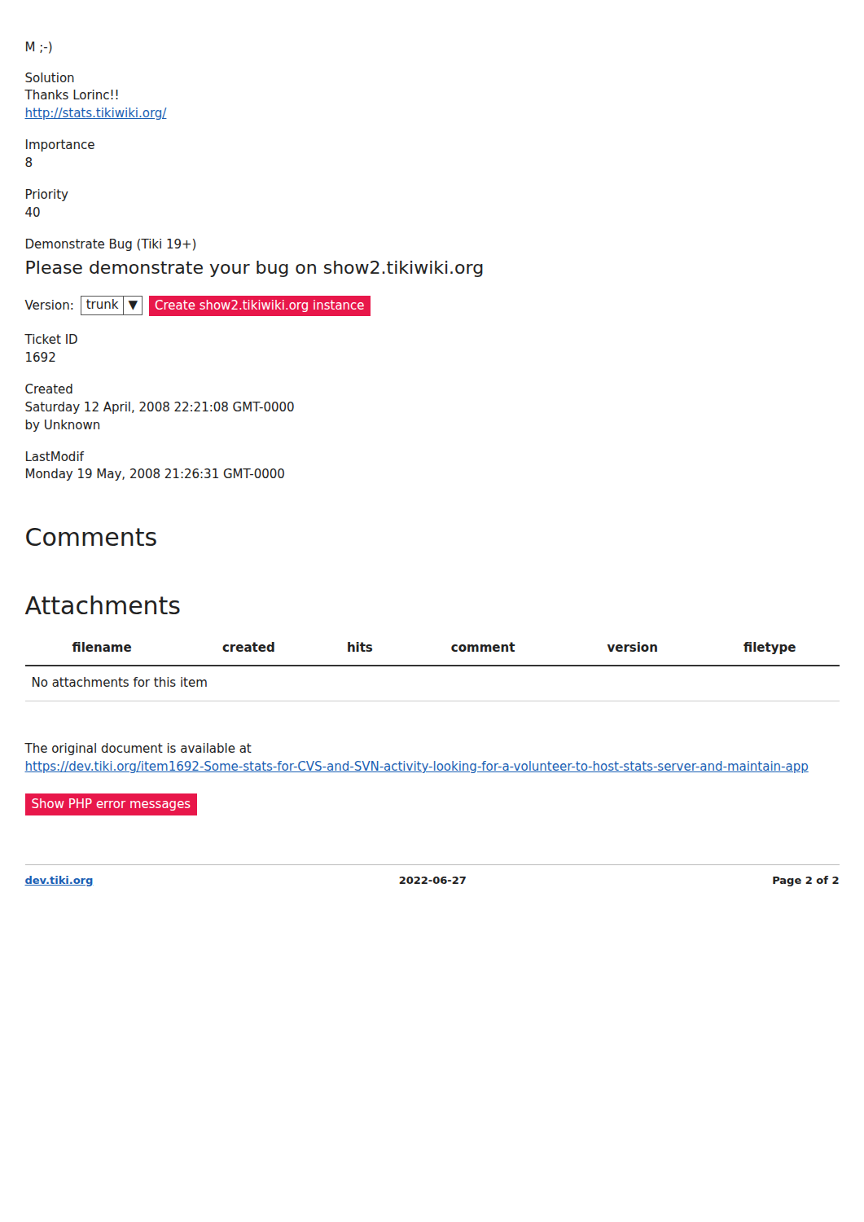M ;-)
Solution
Thanks Lorinc!!
http://stats.tikiwiki.org/
Importance
8
Priority
40
Demonstrate Bug (Tiki 19+)
Please demonstrate your bug on show2.tikiwiki.org
Version: trunk▼ Create show2.tikiwiki.org instance
Ticket ID
1692
Created
Saturday 12 April, 2008 22:21:08 GMT-0000
by Unknown
LastModif
Monday 19 May, 2008 21:26:31 GMT-0000
Comments
Attachments
| filename | created | hits | comment | version | filetype |
| --- | --- | --- | --- | --- | --- |
| No attachments for this item |
The original document is available at
https://dev.tiki.org/item1692-Some-stats-for-CVS-and-SVN-activity-looking-for-a-volunteer-to-host-stats-server-and-maintain-app
Show PHP error messages
dev.tiki.org
2022-06-27
Page 2 of 2